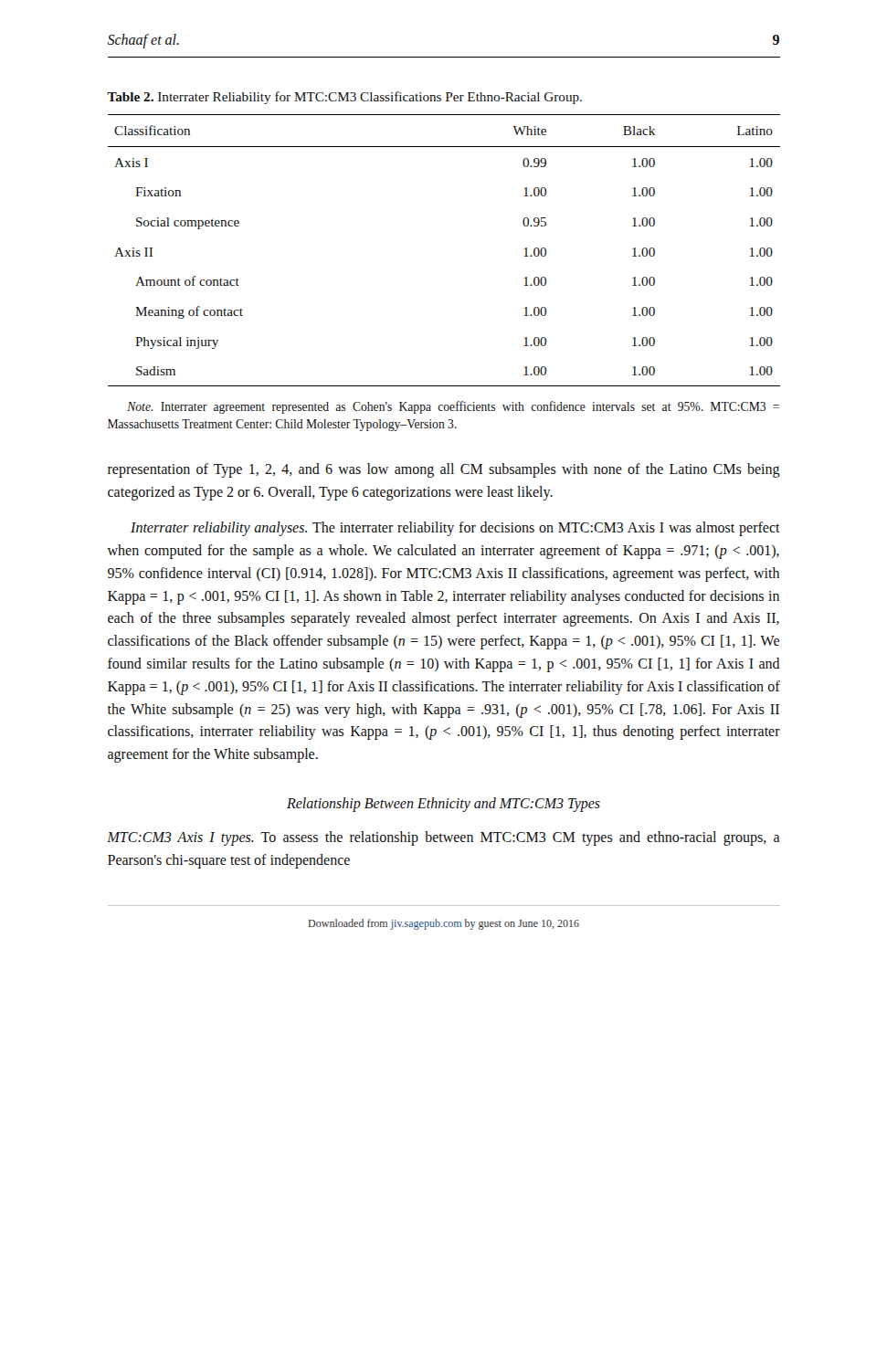Schaaf et al. 9
Table 2. Interrater Reliability for MTC:CM3 Classifications Per Ethno-Racial Group.
| Classification | White | Black | Latino |
| --- | --- | --- | --- |
| Axis I | 0.99 | 1.00 | 1.00 |
| Fixation | 1.00 | 1.00 | 1.00 |
| Social competence | 0.95 | 1.00 | 1.00 |
| Axis II | 1.00 | 1.00 | 1.00 |
| Amount of contact | 1.00 | 1.00 | 1.00 |
| Meaning of contact | 1.00 | 1.00 | 1.00 |
| Physical injury | 1.00 | 1.00 | 1.00 |
| Sadism | 1.00 | 1.00 | 1.00 |
Note. Interrater agreement represented as Cohen's Kappa coefficients with confidence intervals set at 95%. MTC:CM3 = Massachusetts Treatment Center: Child Molester Typology–Version 3.
representation of Type 1, 2, 4, and 6 was low among all CM subsamples with none of the Latino CMs being categorized as Type 2 or 6. Overall, Type 6 categorizations were least likely.
Interrater reliability analyses. The interrater reliability for decisions on MTC:CM3 Axis I was almost perfect when computed for the sample as a whole. We calculated an interrater agreement of Kappa = .971; (p < .001), 95% confidence interval (CI) [0.914, 1.028]). For MTC:CM3 Axis II classifications, agreement was perfect, with Kappa = 1, p < .001, 95% CI [1, 1]. As shown in Table 2, interrater reliability analyses conducted for decisions in each of the three subsamples separately revealed almost perfect interrater agreements. On Axis I and Axis II, classifications of the Black offender subsample (n = 15) were perfect, Kappa = 1, (p < .001), 95% CI [1, 1]. We found similar results for the Latino subsample (n = 10) with Kappa = 1, p < .001, 95% CI [1, 1] for Axis I and Kappa = 1, (p < .001), 95% CI [1, 1] for Axis II classifications. The interrater reliability for Axis I classification of the White subsample (n = 25) was very high, with Kappa = .931, (p < .001), 95% CI [.78, 1.06]. For Axis II classifications, interrater reliability was Kappa = 1, (p < .001), 95% CI [1, 1], thus denoting perfect interrater agreement for the White subsample.
Relationship Between Ethnicity and MTC:CM3 Types
MTC:CM3 Axis I types. To assess the relationship between MTC:CM3 CM types and ethno-racial groups, a Pearson's chi-square test of independence
Downloaded from jiv.sagepub.com by guest on June 10, 2016